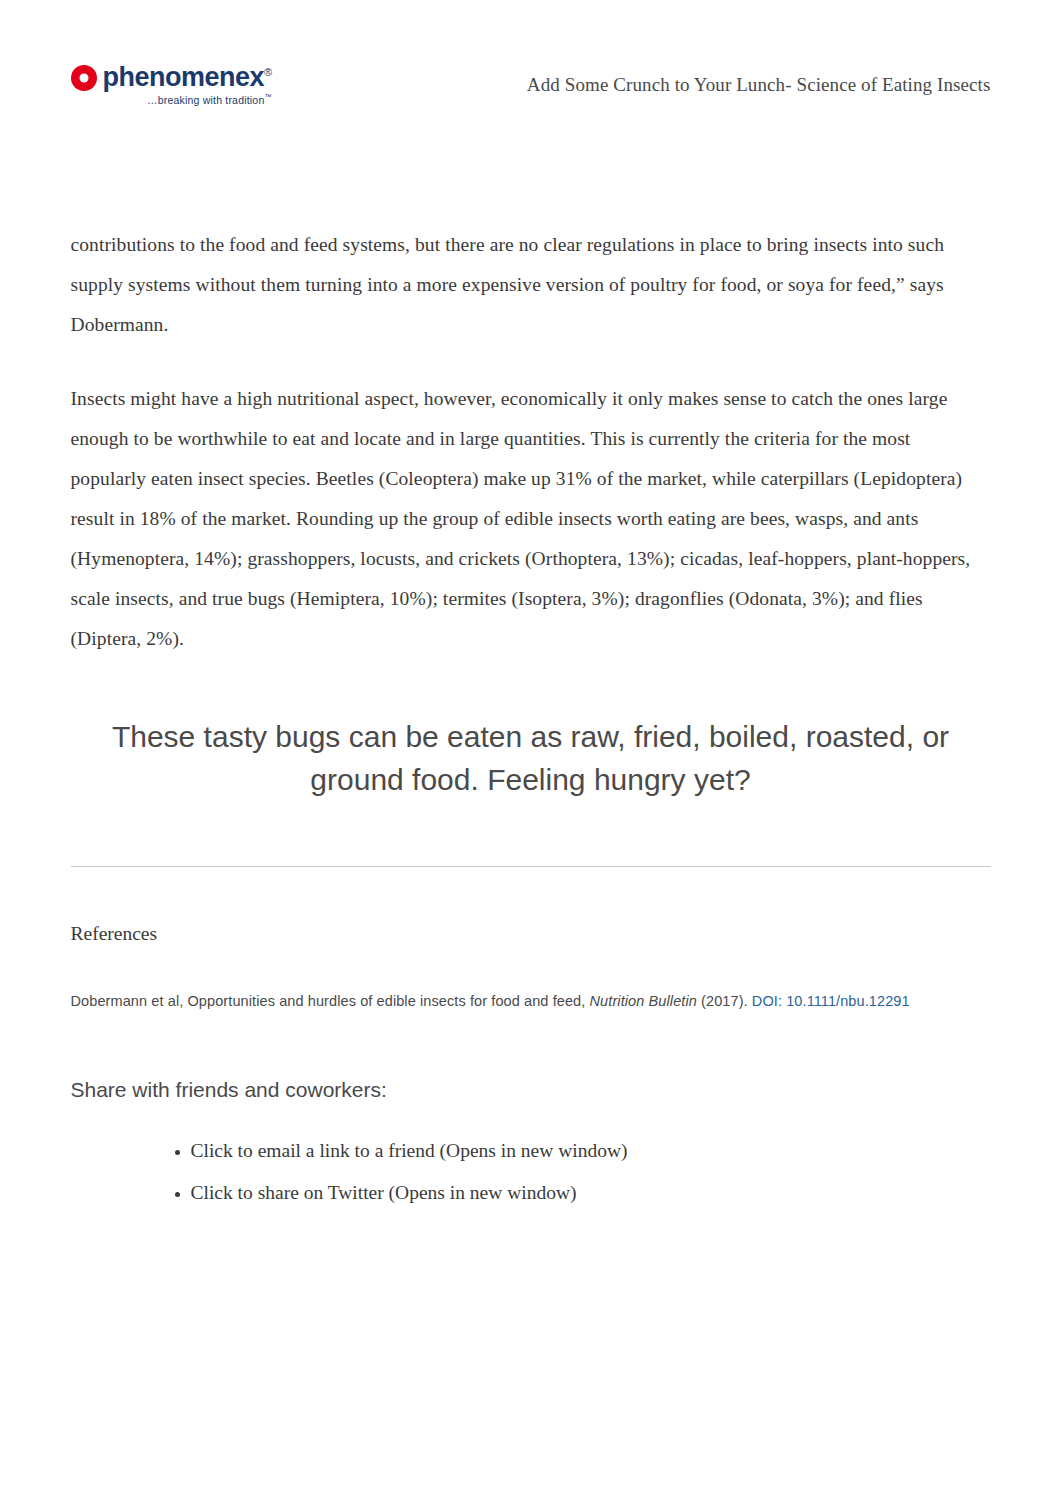phenomenex®
…breaking with tradition™
Add Some Crunch to Your Lunch- Science of Eating Insects
contributions to the food and feed systems, but there are no clear regulations in place to bring insects into such supply systems without them turning into a more expensive version of poultry for food, or soya for feed,” says Dobermann.
Insects might have a high nutritional aspect, however, economically it only makes sense to catch the ones large enough to be worthwhile to eat and locate and in large quantities. This is currently the criteria for the most popularly eaten insect species. Beetles (Coleoptera) make up 31% of the market, while caterpillars (Lepidoptera) result in 18% of the market. Rounding up the group of edible insects worth eating are bees, wasps, and ants (Hymenoptera, 14%); grasshoppers, locusts, and crickets (Orthoptera, 13%); cicadas, leaf-hoppers, plant-hoppers, scale insects, and true bugs (Hemiptera, 10%); termites (Isoptera, 3%); dragonflies (Odonata, 3%); and flies (Diptera, 2%).
These tasty bugs can be eaten as raw, fried, boiled, roasted, or ground food. Feeling hungry yet?
References
Dobermann et al, Opportunities and hurdles of edible insects for food and feed, Nutrition Bulletin (2017). DOI: 10.1111/nbu.12291
Share with friends and coworkers:
Click to email a link to a friend (Opens in new window)
Click to share on Twitter (Opens in new window)